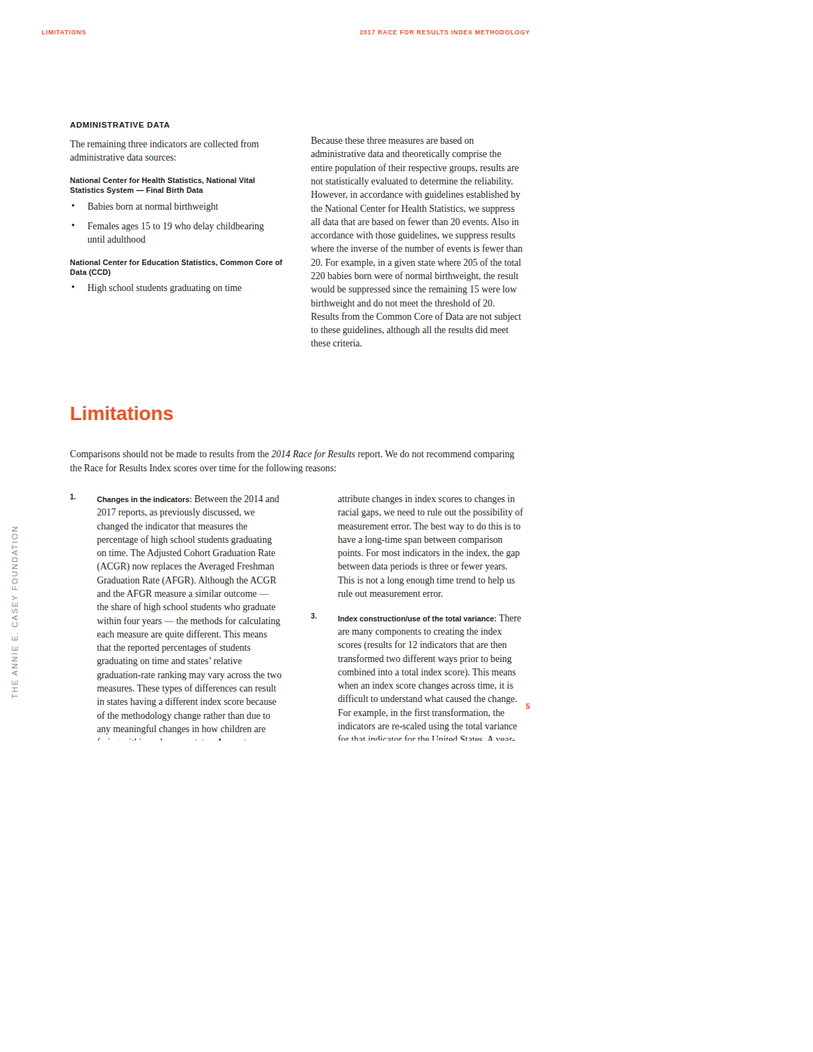Limitations 2017 Race for Results Index Methodology
The Annie E. Casey Foundation
Administrative Data
The remaining three indicators are collected from administrative data sources:
National Center for Health Statistics, National Vital Statistics System — Final Birth Data
Babies born at normal birthweight
Females ages 15 to 19 who delay childbearing until adulthood
National Center for Education Statistics, Common Core of Data (CCD)
High school students graduating on time
Because these three measures are based on administrative data and theoretically comprise the entire population of their respective groups, results are not statistically evaluated to determine the reliability. However, in accordance with guidelines established by the National Center for Health Statistics, we suppress all data that are based on fewer than 20 events. Also in accordance with those guidelines, we suppress results where the inverse of the number of events is fewer than 20. For example, in a given state where 205 of the total 220 babies born were of normal birthweight, the result would be suppressed since the remaining 15 were low birthweight and do not meet the threshold of 20. Results from the Common Core of Data are not subject to these guidelines, although all the results did meet these criteria.
Limitations
Comparisons should not be made to results from the 2014 Race for Results report. We do not recommend comparing the Race for Results Index scores over time for the following reasons:
Changes in the indicators: Between the 2014 and 2017 reports, as previously discussed, we changed the indicator that measures the percentage of high school students graduating on time. The Adjusted Cohort Graduation Rate (ACGR) now replaces the Averaged Freshman Graduation Rate (AFGR). Although the ACGR and the AFGR measure a similar outcome — the share of high school students who graduate within four years — the methods for calculating each measure are quite different. This means that the reported percentages of students graduating on time and states’ relative graduation-rate ranking may vary across the two measures. These types of differences can result in states having a different index score because of the methodology change rather than due to any meaningful changes in how children are faring within and across states. Accurate discussions of year-to-year variations in index scores must be the result of changes that can only be attributed to shifts in how children are faring.
Measurement error: Data disaggregated by race and ethnicity will have more measurement error than data examining all children. Additionally, changes in racial and ethnic disparities tend to move slowly. To accurately
attribute changes in index scores to changes in racial gaps, we need to rule out the possibility of measurement error. The best way to do this is to have a long-time span between comparison points. For most indicators in the index, the gap between data periods is three or fewer years. This is not a long enough time trend to help us rule out measurement error.
3.
Index construction/use of the total variance: There are many components to creating the index scores (results for 12 indicators that are then transformed two different ways prior to being combined into a total index score). This means when an index score changes across time, it is difficult to understand what caused the change. For example, in the first transformation, the indicators are re-scaled using the total variance for that indicator for the United States. A year-to-year change in the total variance would lead to a change in index scores that may have nothing to do with meaningful changes in children’s well-being. We then use the gap between the best performing state and race combination and the worst performing state and race combination to re-scale the indicators on a scale of zero to 1,000 (where zero is doing poorly compared with other states, 500 is about
5